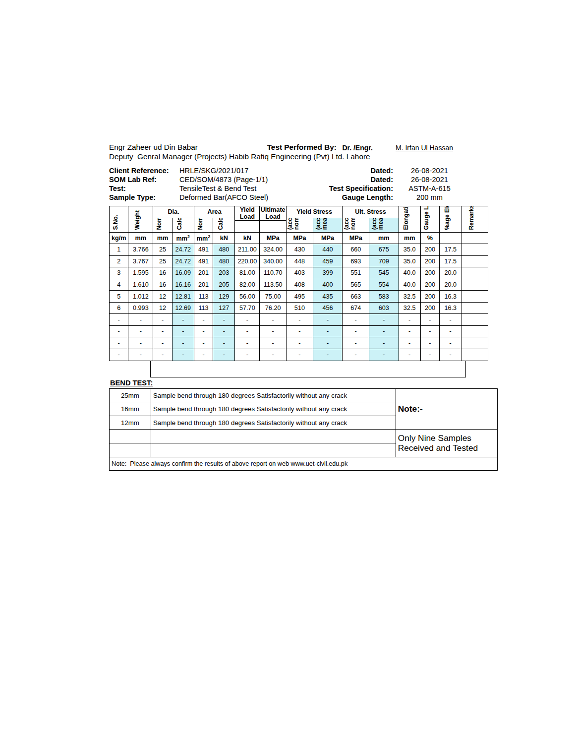Engr Zaheer ud Din Babar
Test Performed By:
Dr. /Engr.
M. Irfan Ul Hassan
Deputy Genral Manager (Projects) Habib Rafiq Engineering (Pvt) Ltd. Lahore
| Client Reference: | HRLE/SKG/2021/017 | Dated: | 26-08-2021 |
| SOM Lab Ref: | CED/SOM/4873 (Page-1/1) | Dated: | 26-08-2021 |
| Test: | TensileTest & Bend Test | Test Specification: | ASTM-A-615 |
| Sample Type: | Deformed Bar(AFCO Steel) | Gauge Length: | 200 mm |
| S.No. | Weight | Dia. | Area | Yield Load | Ultimate Load | Yield Stress | Ult. Stress | Elongation | Gauge Length | %age Elongation | Remarks |
| Nominal | Calculated | Nominal | Calculated | (according to nominal area) | (according to measured area) | (according to nominal area) | (according to measured area) |
| kg/m | mm | mm | mm 2 | mm 2 | kN | kN | MPa | MPa | MPa | MPa | mm | mm | % | |
| 1 | 3.766 | 25 | 24.72 | 491 | 480 | 211.00 | 324.00 | 430 | 440 | 660 | 675 | 35.0 | 200 | 17.5 | |
| 2 | 3.767 | 25 | 24.72 | 491 | 480 | 220.00 | 340.00 | 448 | 459 | 693 | 709 | 35.0 | 200 | 17.5 | |
| 3 | 1.595 | 16 | 16.09 | 201 | 203 | 81.00 | 110.70 | 403 | 399 | 551 | 545 | 40.0 | 200 | 20.0 | |
| 4 | 1.610 | 16 | 16.16 | 201 | 205 | 82.00 | 113.50 | 408 | 400 | 565 | 554 | 40.0 | 200 | 20.0 | |
| 5 | 1.012 | 12 | 12.81 | 113 | 129 | 56.00 | 75.00 | 495 | 435 | 663 | 583 | 32.5 | 200 | 16.3 | |
| 6 | 0.993 | 12 | 12.69 | 113 | 127 | 57.70 | 76.20 | 510 | 456 | 674 | 603 | 32.5 | 200 | 16.3 | |
| - | - | - | - | - | - | - | - | - | - | - | - | - | - | - | |
| - | - | - | - | - | - | - | - | - | - | - | - | - | - | - | |
| - | - | - | - | - | - | - | - | - | - | - | - | - | - | - | |
| - | - | - | - | - | - | - | - | - | - | - | - | - | - | - | |
BEND TEST:
| 25mm | Sample bend through 180 degrees Satisfactorily without any crack | Note:- |
| 16mm | Sample bend through 180 degrees Satisfactorily without any crack |
| 12mm | Sample bend through 180 degrees Satisfactorily without any crack |
| | | Only Nine Samples Received and Tested |
| Note: Please always confirm the results of above report on web www.uet-civil.edu.pk |